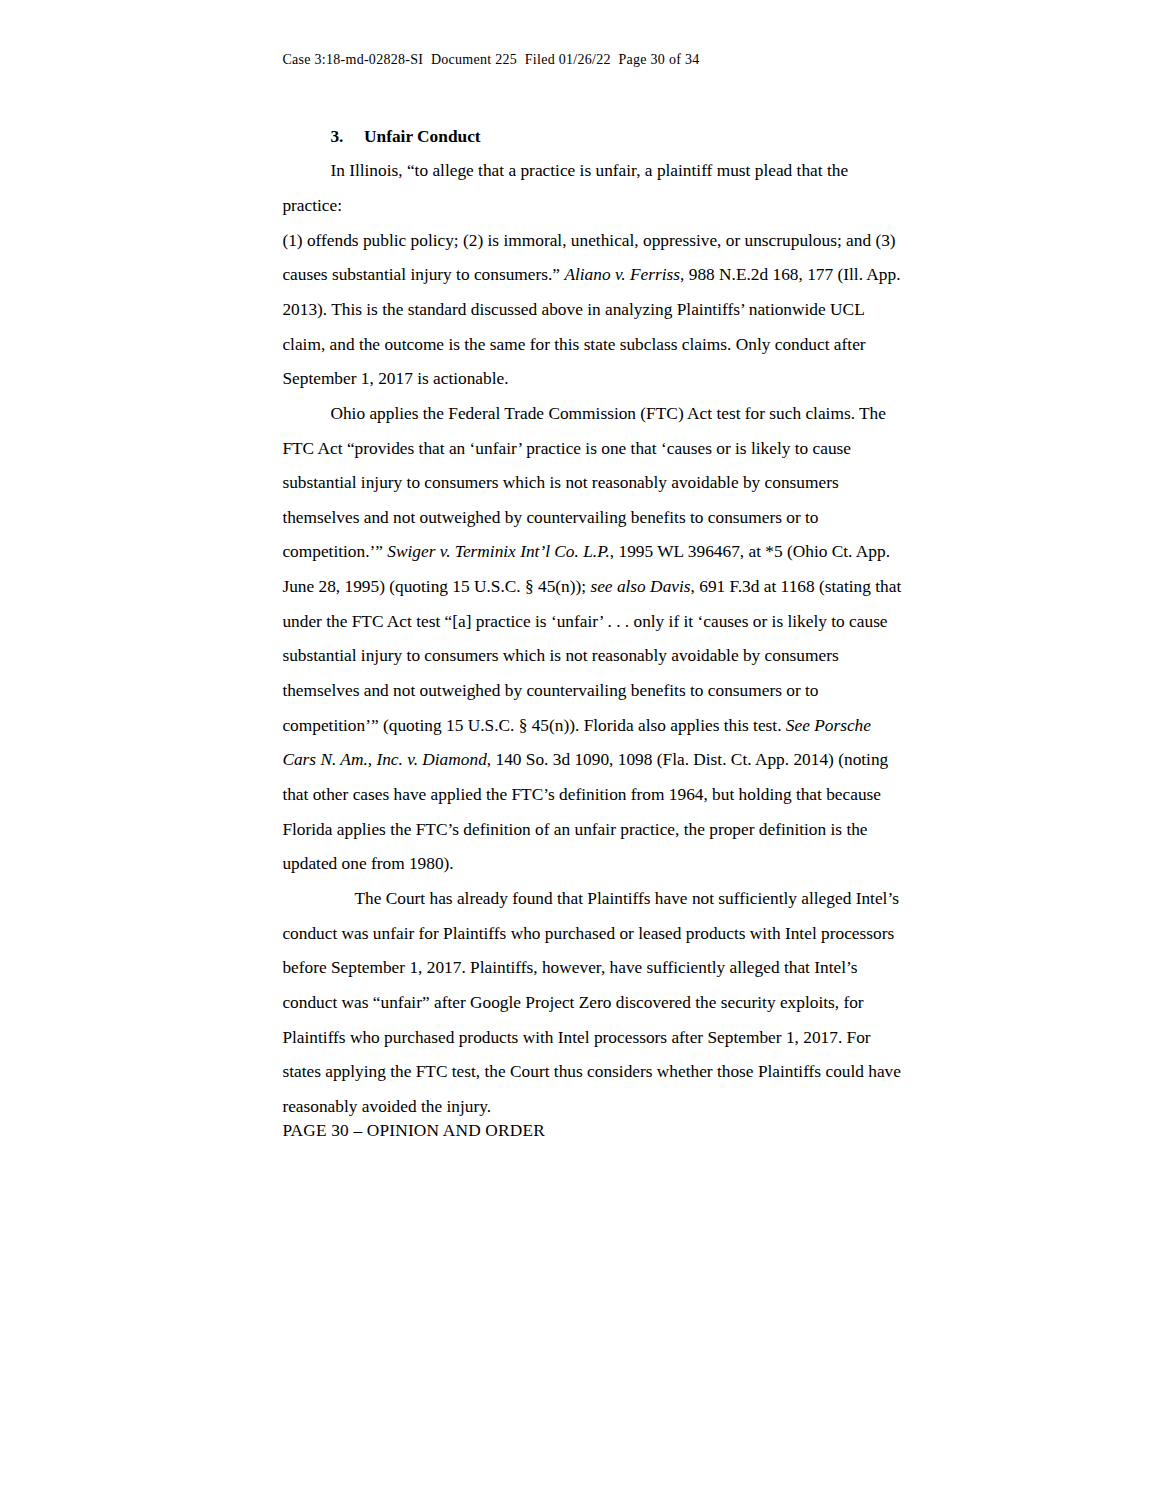Case 3:18-md-02828-SI Document 225 Filed 01/26/22 Page 30 of 34
3. Unfair Conduct
In Illinois, “to allege that a practice is unfair, a plaintiff must plead that the practice:
(1) offends public policy; (2) is immoral, unethical, oppressive, or unscrupulous; and (3) causes substantial injury to consumers.” Aliano v. Ferriss, 988 N.E.2d 168, 177 (Ill. App. 2013). This is the standard discussed above in analyzing Plaintiffs’ nationwide UCL claim, and the outcome is the same for this state subclass claims. Only conduct after September 1, 2017 is actionable.
Ohio applies the Federal Trade Commission (FTC) Act test for such claims. The FTC Act “provides that an ‘unfair’ practice is one that ‘causes or is likely to cause substantial injury to consumers which is not reasonably avoidable by consumers themselves and not outweighed by countervailing benefits to consumers or to competition.’” Swiger v. Terminix Int’l Co. L.P., 1995 WL 396467, at *5 (Ohio Ct. App. June 28, 1995) (quoting 15 U.S.C. § 45(n)); see also Davis, 691 F.3d at 1168 (stating that under the FTC Act test “[a] practice is ‘unfair’ . . . only if it ‘causes or is likely to cause substantial injury to consumers which is not reasonably avoidable by consumers themselves and not outweighed by countervailing benefits to consumers or to competition’” (quoting 15 U.S.C. § 45(n)). Florida also applies this test. See Porsche Cars N. Am., Inc. v. Diamond, 140 So. 3d 1090, 1098 (Fla. Dist. Ct. App. 2014) (noting that other cases have applied the FTC’s definition from 1964, but holding that because Florida applies the FTC’s definition of an unfair practice, the proper definition is the updated one from 1980).
The Court has already found that Plaintiffs have not sufficiently alleged Intel’s conduct was unfair for Plaintiffs who purchased or leased products with Intel processors before September 1, 2017. Plaintiffs, however, have sufficiently alleged that Intel’s conduct was “unfair” after Google Project Zero discovered the security exploits, for Plaintiffs who purchased products with Intel processors after September 1, 2017. For states applying the FTC test, the Court thus considers whether those Plaintiffs could have reasonably avoided the injury.
PAGE 30 – OPINION AND ORDER